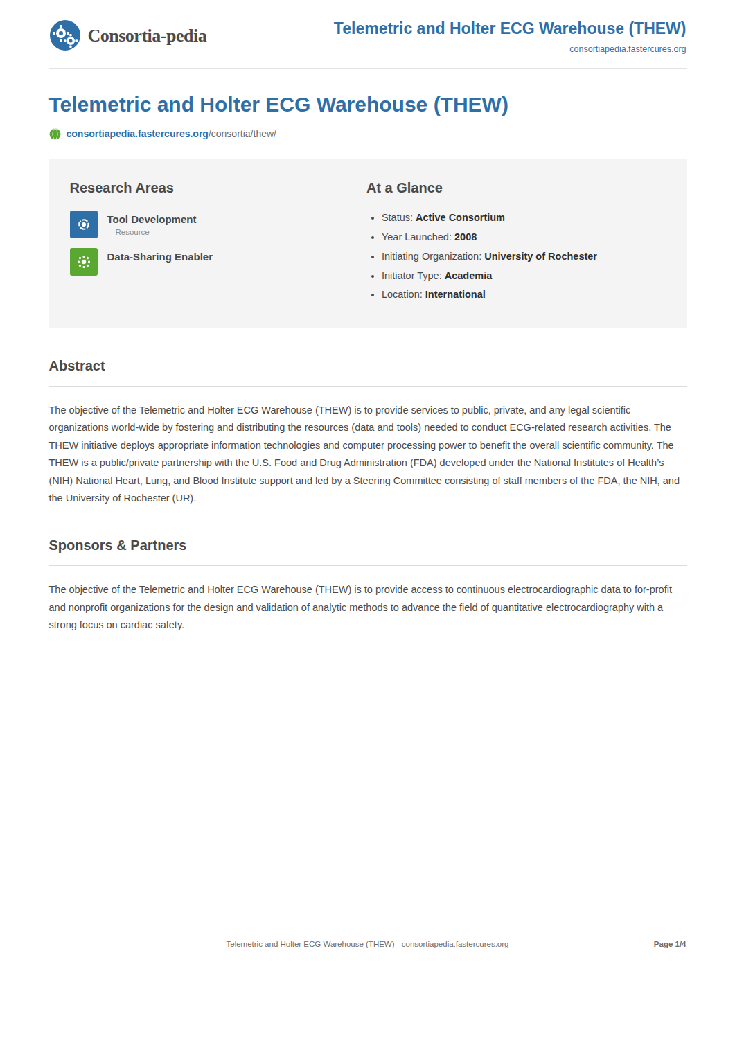Consortia-pedia
Telemetric and Holter ECG Warehouse (THEW)
consortiapedia.fastercures.org
Telemetric and Holter ECG Warehouse (THEW)
consortiapedia.fastercures.org/consortia/thew/
Research Areas
Tool Development
Resource
Data-Sharing Enabler
At a Glance
Status: Active Consortium
Year Launched: 2008
Initiating Organization: University of Rochester
Initiator Type: Academia
Location: International
Abstract
The objective of the Telemetric and Holter ECG Warehouse (THEW) is to provide services to public, private, and any legal scientific organizations world-wide by fostering and distributing the resources (data and tools) needed to conduct ECG-related research activities. The THEW initiative deploys appropriate information technologies and computer processing power to benefit the overall scientific community. The THEW is a public/private partnership with the U.S. Food and Drug Administration (FDA) developed under the National Institutes of Health’s (NIH) National Heart, Lung, and Blood Institute support and led by a Steering Committee consisting of staff members of the FDA, the NIH, and the University of Rochester (UR).
Sponsors & Partners
The objective of the Telemetric and Holter ECG Warehouse (THEW) is to provide access to continuous electrocardiographic data to for-profit and nonprofit organizations for the design and validation of analytic methods to advance the field of quantitative electrocardiography with a strong focus on cardiac safety.
Telemetric and Holter ECG Warehouse (THEW) - consortiapedia.fastercures.org
Page 1/4